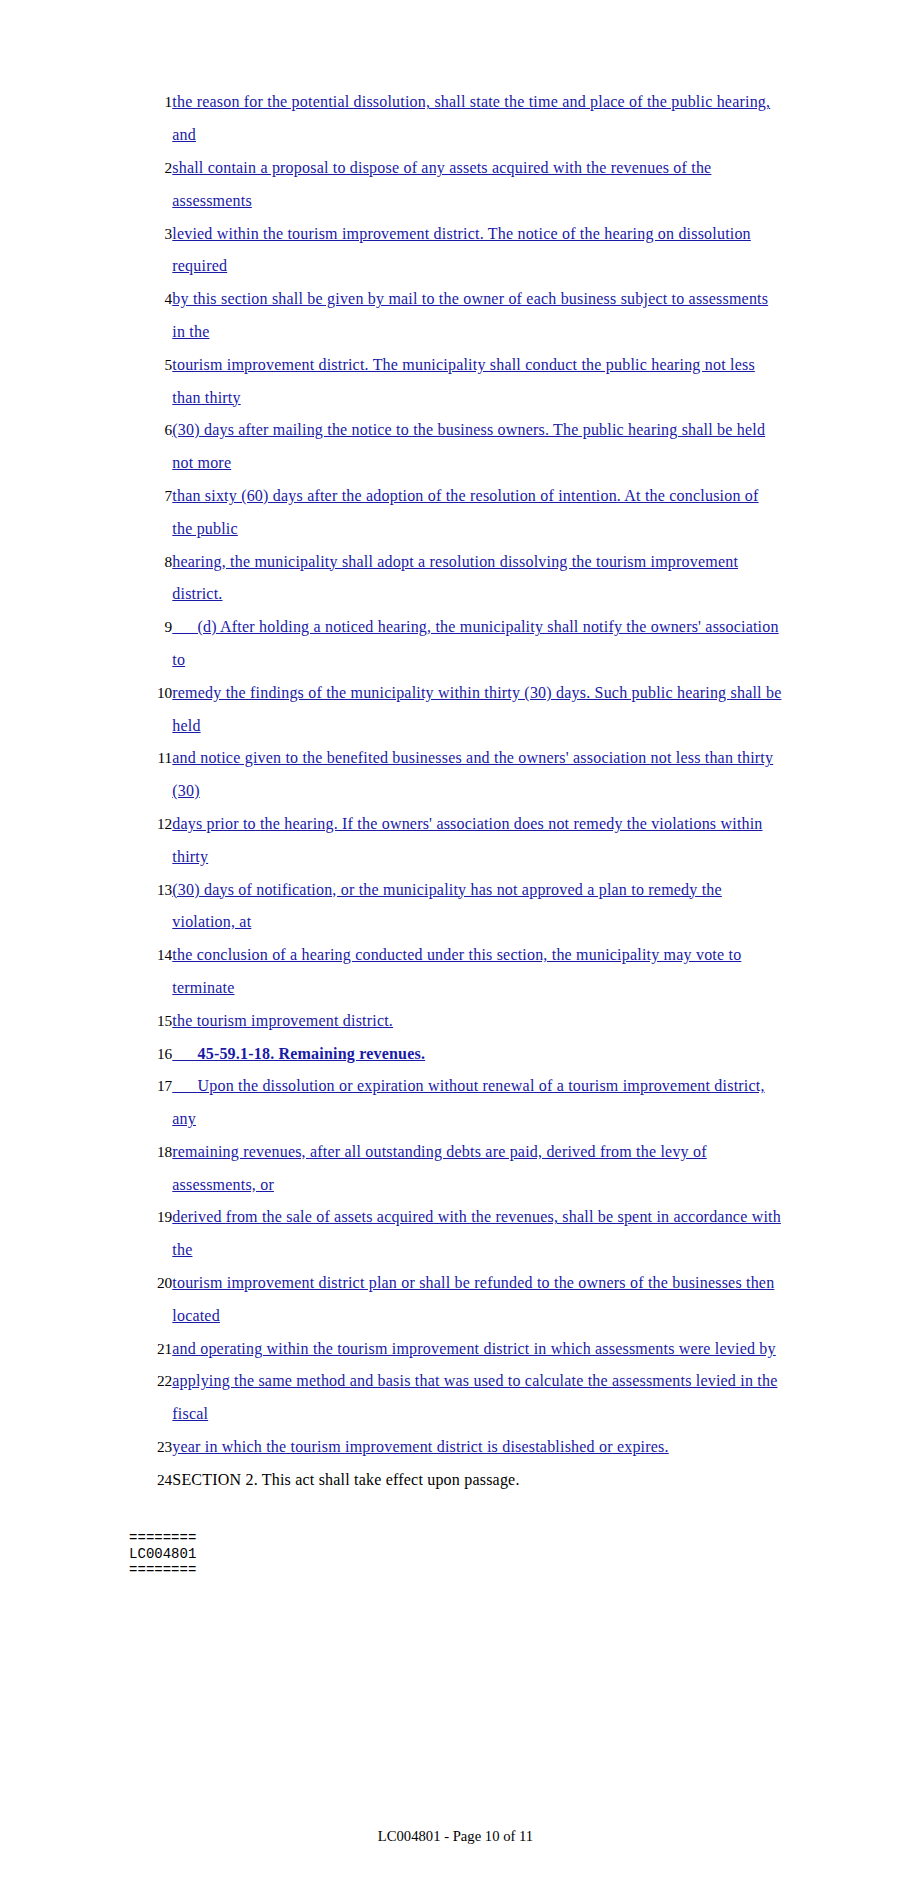| 1 | the reason for the potential dissolution, shall state the time and place of the public hearing, and |
| 2 | shall contain a proposal to dispose of any assets acquired with the revenues of the assessments |
| 3 | levied within the tourism improvement district. The notice of the hearing on dissolution required |
| 4 | by this section shall be given by mail to the owner of each business subject to assessments in the |
| 5 | tourism improvement district. The municipality shall conduct the public hearing not less than thirty |
| 6 | (30) days after mailing the notice to the business owners. The public hearing shall be held not more |
| 7 | than sixty (60) days after the adoption of the resolution of intention. At the conclusion of the public |
| 8 | hearing, the municipality shall adopt a resolution dissolving the tourism improvement district. |
| 9 | (d) After holding a noticed hearing, the municipality shall notify the owners' association to |
| 10 | remedy the findings of the municipality within thirty (30) days. Such public hearing shall be held |
| 11 | and notice given to the benefited businesses and the owners' association not less than thirty (30) |
| 12 | days prior to the hearing. If the owners' association does not remedy the violations within thirty |
| 13 | (30) days of notification, or the municipality has not approved a plan to remedy the violation, at |
| 14 | the conclusion of a hearing conducted under this section, the municipality may vote to terminate |
| 15 | the tourism improvement district. |
| 16 | 45-59.1-18. Remaining revenues. |
| 17 | Upon the dissolution or expiration without renewal of a tourism improvement district, any |
| 18 | remaining revenues, after all outstanding debts are paid, derived from the levy of assessments, or |
| 19 | derived from the sale of assets acquired with the revenues, shall be spent in accordance with the |
| 20 | tourism improvement district plan or shall be refunded to the owners of the businesses then located |
| 21 | and operating within the tourism improvement district in which assessments were levied by |
| 22 | applying the same method and basis that was used to calculate the assessments levied in the fiscal |
| 23 | year in which the tourism improvement district is disestablished or expires. |
| 24 | SECTION 2. This act shall take effect upon passage. |
========
LC004801
========
LC004801 - Page 10 of 11